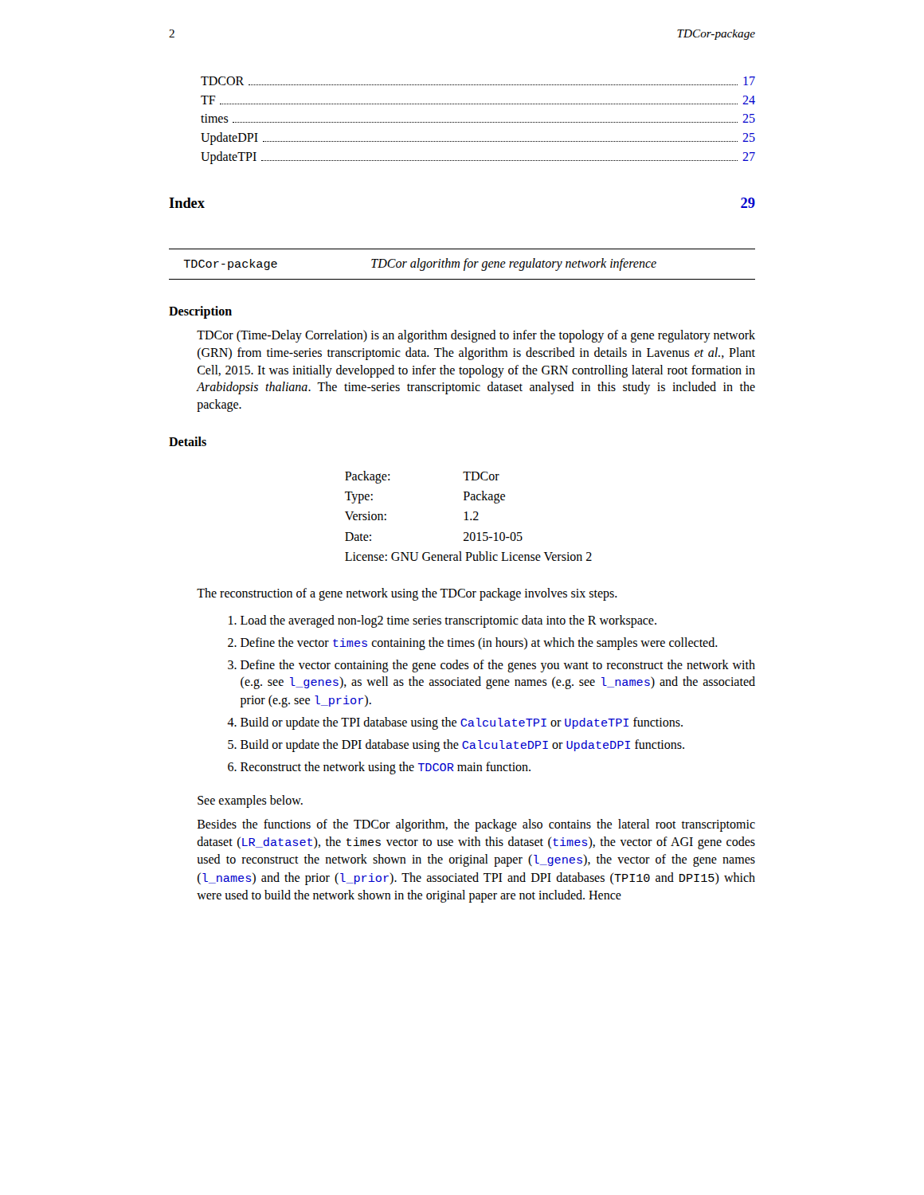2 TDCor-package
TDCOR 17
TF 24
times 25
UpdateDPI 25
UpdateTPI 27
Index 29
TDCor-package TDCor algorithm for gene regulatory network inference
Description
TDCor (Time-Delay Correlation) is an algorithm designed to infer the topology of a gene regulatory network (GRN) from time-series transcriptomic data. The algorithm is described in details in Lavenus et al., Plant Cell, 2015. It was initially developped to infer the topology of the GRN controlling lateral root formation in Arabidopsis thaliana. The time-series transcriptomic dataset analysed in this study is included in the package.
Details
| Package: | TDCor |
| Type: | Package |
| Version: | 1.2 |
| Date: | 2015-10-05 |
| License: GNU General Public License Version 2 |
The reconstruction of a gene network using the TDCor package involves six steps.
Load the averaged non-log2 time series transcriptomic data into the R workspace.
Define the vector times containing the times (in hours) at which the samples were collected.
Define the vector containing the gene codes of the genes you want to reconstruct the network with (e.g. see l_genes), as well as the associated gene names (e.g. see l_names) and the associated prior (e.g. see l_prior).
Build or update the TPI database using the CalculateTPI or UpdateTPI functions.
Build or update the DPI database using the CalculateDPI or UpdateDPI functions.
Reconstruct the network using the TDCOR main function.
See examples below.
Besides the functions of the TDCor algorithm, the package also contains the lateral root transcriptomic dataset (LR_dataset), the times vector to use with this dataset (times), the vector of AGI gene codes used to reconstruct the network shown in the original paper (l_genes), the vector of the gene names (l_names) and the prior (l_prior). The associated TPI and DPI databases (TPI10 and DPI15) which were used to build the network shown in the original paper are not included. Hence